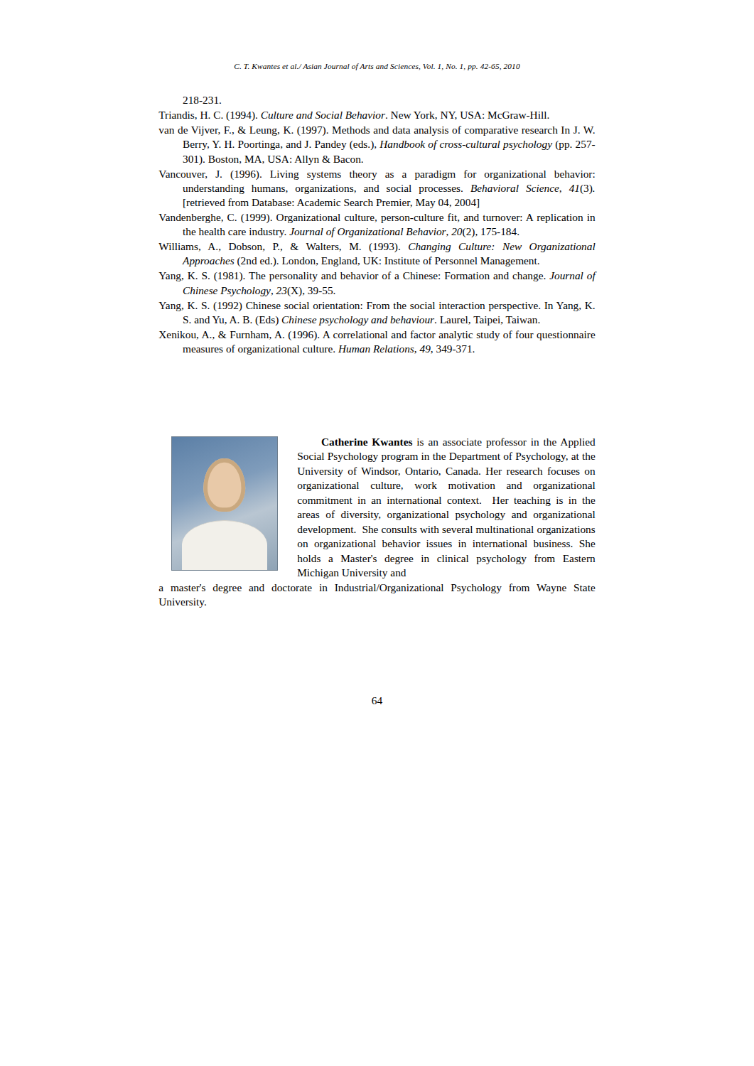C. T. Kwantes et al./ Asian Journal of Arts and Sciences, Vol. 1, No. 1, pp. 42-65, 2010
218-231.
Triandis, H. C. (1994). Culture and Social Behavior. New York, NY, USA: McGraw-Hill.
van de Vijver, F., & Leung, K. (1997). Methods and data analysis of comparative research In J. W. Berry, Y. H. Poortinga, and J. Pandey (eds.), Handbook of cross-cultural psychology (pp. 257-301). Boston, MA, USA: Allyn & Bacon.
Vancouver, J. (1996). Living systems theory as a paradigm for organizational behavior: understanding humans, organizations, and social processes. Behavioral Science, 41(3). [retrieved from Database: Academic Search Premier, May 04, 2004]
Vandenberghe, C. (1999). Organizational culture, person-culture fit, and turnover: A replication in the health care industry. Journal of Organizational Behavior, 20(2), 175-184.
Williams, A., Dobson, P., & Walters, M. (1993). Changing Culture: New Organizational Approaches (2nd ed.). London, England, UK: Institute of Personnel Management.
Yang, K. S. (1981). The personality and behavior of a Chinese: Formation and change. Journal of Chinese Psychology, 23(X), 39-55.
Yang, K. S. (1992) Chinese social orientation: From the social interaction perspective. In Yang, K. S. and Yu, A. B. (Eds) Chinese psychology and behaviour. Laurel, Taipei, Taiwan.
Xenikou, A., & Furnham, A. (1996). A correlational and factor analytic study of four questionnaire measures of organizational culture. Human Relations, 49, 349-371.
Catherine Kwantes is an associate professor in the Applied Social Psychology program in the Department of Psychology, at the University of Windsor, Ontario, Canada. Her research focuses on organizational culture, work motivation and organizational commitment in an international context. Her teaching is in the areas of diversity, organizational psychology and organizational development. She consults with several multinational organizations on organizational behavior issues in international business. She holds a Master's degree in clinical psychology from Eastern Michigan University and
a master's degree and doctorate in Industrial/Organizational Psychology from Wayne State University.
64